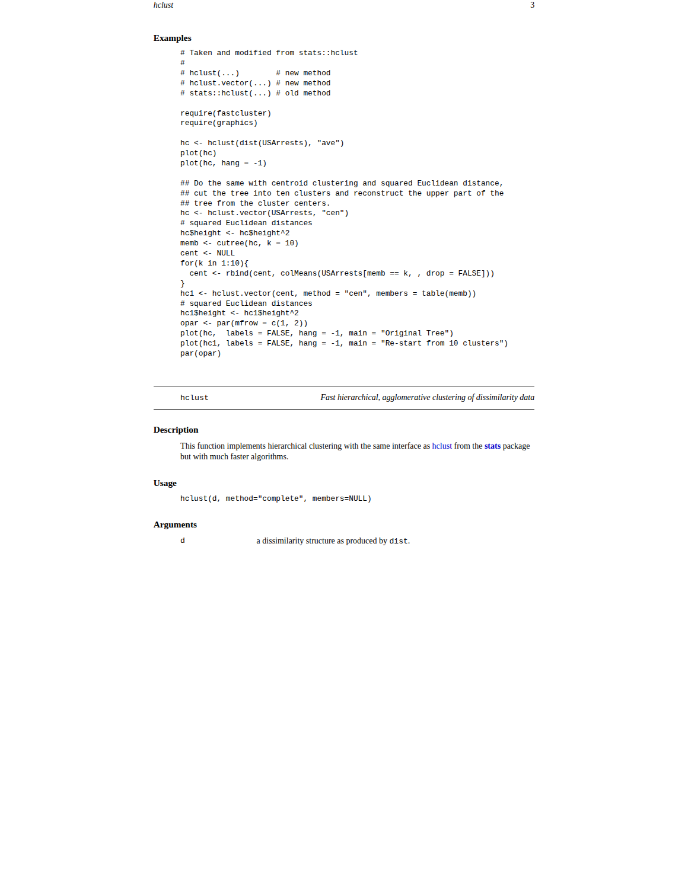hclust 3
Examples
# Taken and modified from stats::hclust
#
# hclust(...)        # new method
# hclust.vector(...) # new method
# stats::hclust(...) # old method

require(fastcluster)
require(graphics)

hc <- hclust(dist(USArrests), "ave")
plot(hc)
plot(hc, hang = -1)

## Do the same with centroid clustering and squared Euclidean distance,
## cut the tree into ten clusters and reconstruct the upper part of the
## tree from the cluster centers.
hc <- hclust.vector(USArrests, "cen")
# squared Euclidean distances
hc$height <- hc$height^2
memb <- cutree(hc, k = 10)
cent <- NULL
for(k in 1:10){
  cent <- rbind(cent, colMeans(USArrests[memb == k, , drop = FALSE]))
}
hc1 <- hclust.vector(cent, method = "cen", members = table(memb))
# squared Euclidean distances
hc1$height <- hc1$height^2
opar <- par(mfrow = c(1, 2))
plot(hc,  labels = FALSE, hang = -1, main = "Original Tree")
plot(hc1, labels = FALSE, hang = -1, main = "Re-start from 10 clusters")
par(opar)
hclust
Fast hierarchical, agglomerative clustering of dissimilarity data
Description
This function implements hierarchical clustering with the same interface as hclust from the stats package but with much faster algorithms.
Usage
hclust(d, method="complete", members=NULL)
Arguments
d
a dissimilarity structure as produced by dist.